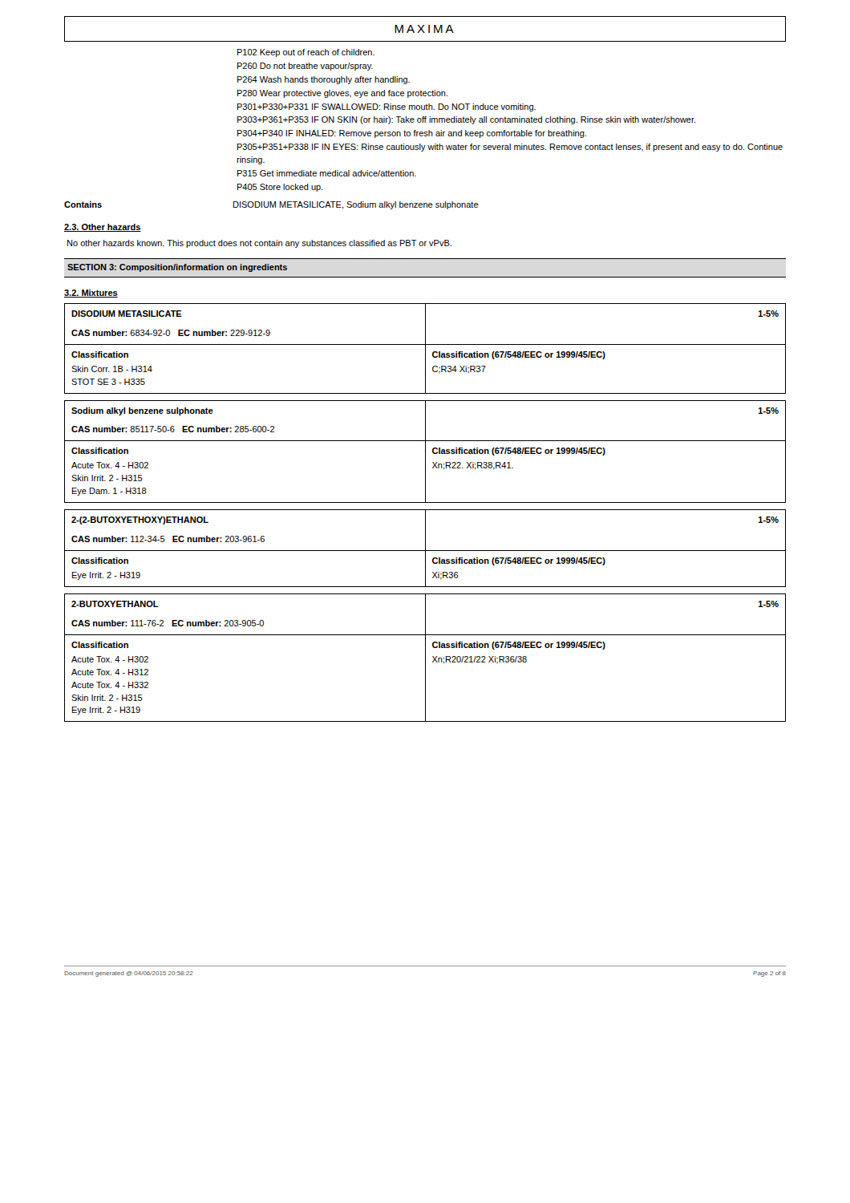MAXIMA
P102 Keep out of reach of children.
P260 Do not breathe vapour/spray.
P264 Wash hands thoroughly after handling.
P280 Wear protective gloves, eye and face protection.
P301+P330+P331 IF SWALLOWED: Rinse mouth. Do NOT induce vomiting.
P303+P361+P353 IF ON SKIN (or hair): Take off immediately all contaminated clothing. Rinse skin with water/shower.
P304+P340 IF INHALED: Remove person to fresh air and keep comfortable for breathing.
P305+P351+P338 IF IN EYES: Rinse cautiously with water for several minutes. Remove contact lenses, if present and easy to do. Continue rinsing.
P315 Get immediate medical advice/attention.
P405 Store locked up.
Contains DISODIUM METASILICATE, Sodium alkyl benzene sulphonate
2.3. Other hazards
No other hazards known. This product does not contain any substances classified as PBT or vPvB.
SECTION 3: Composition/information on ingredients
3.2. Mixtures
| DISODIUM METASILICATE CAS number: 6834-92-0 EC number: 229-912-9 | 1-5% |
| Classification Skin Corr. 1B - H314 STOT SE 3 - H335 | Classification (67/548/EEC or 1999/45/EC) C;R34 Xi;R37 |
| Sodium alkyl benzene sulphonate CAS number: 85117-50-6 EC number: 285-600-2 | 1-5% |
| Classification Acute Tox. 4 - H302 Skin Irrit. 2 - H315 Eye Dam. 1 - H318 | Classification (67/548/EEC or 1999/45/EC) Xn;R22. Xi;R38,R41. |
| 2-(2-BUTOXYETHOXY)ETHANOL CAS number: 112-34-5 EC number: 203-961-6 | 1-5% |
| Classification Eye Irrit. 2 - H319 | Classification (67/548/EEC or 1999/45/EC) Xi;R36 |
| 2-BUTOXYETHANOL CAS number: 111-76-2 EC number: 203-905-0 | 1-5% |
| Classification Acute Tox. 4 - H302 Acute Tox. 4 - H312 Acute Tox. 4 - H332 Skin Irrit. 2 - H315 Eye Irrit. 2 - H319 | Classification (67/548/EEC or 1999/45/EC) Xn;R20/21/22 Xi;R36/38 |
Document generated @ 04/06/2015 20:58:22 Page 2 of 8